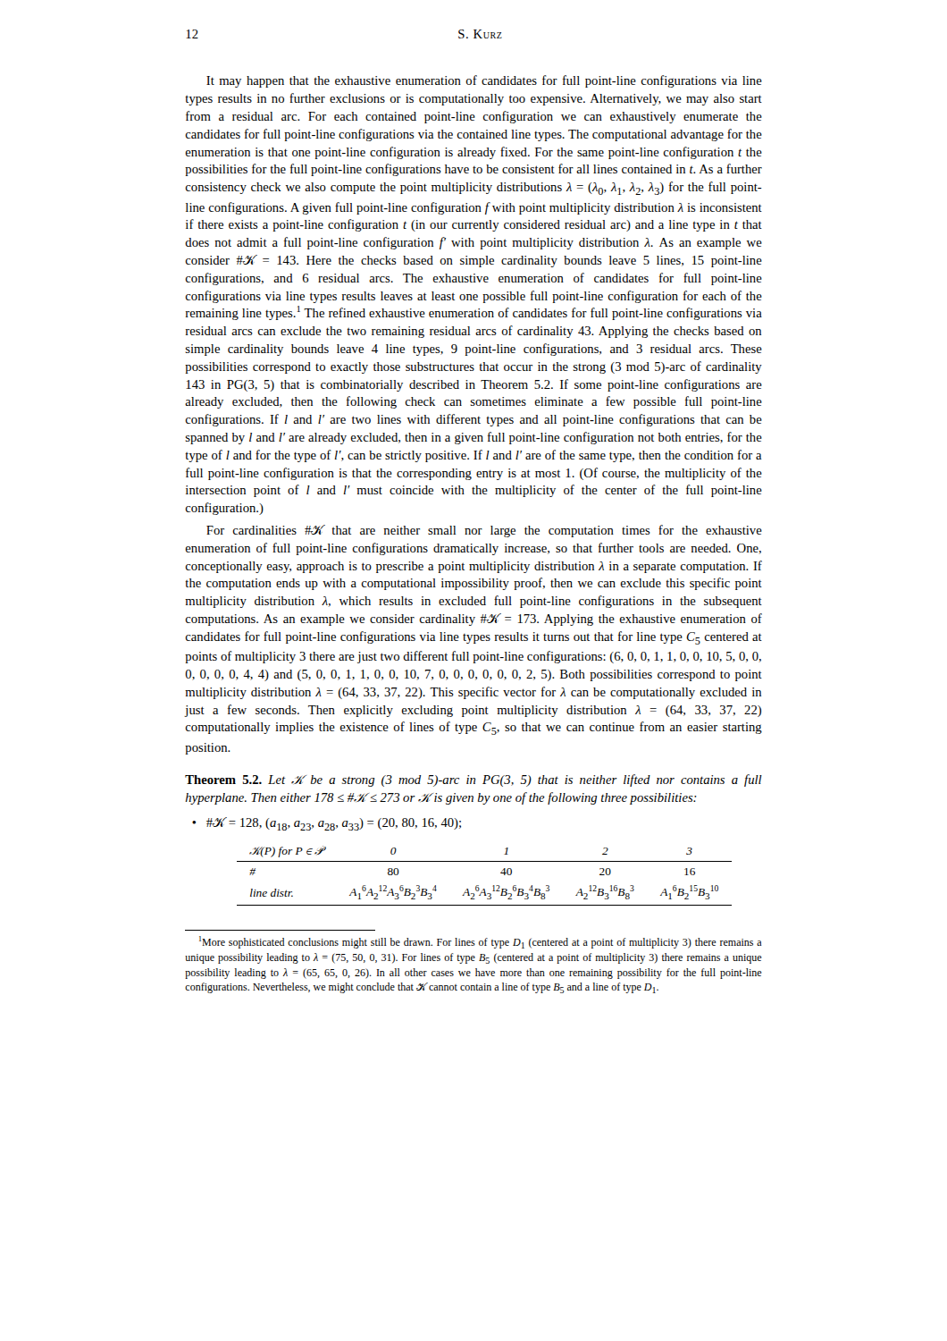12 S. Kurz
It may happen that the exhaustive enumeration of candidates for full point-line configurations via line types results in no further exclusions or is computationally too expensive. Alternatively, we may also start from a residual arc. For each contained point-line configuration we can exhaustively enumerate the candidates for full point-line configurations via the contained line types. The computational advantage for the enumeration is that one point-line configuration is already fixed. For the same point-line configuration t the possibilities for the full point-line configurations have to be consistent for all lines contained in t. As a further consistency check we also compute the point multiplicity distributions λ = (λ0, λ1, λ2, λ3) for the full point-line configurations. A given full point-line configuration f with point multiplicity distribution λ is inconsistent if there exists a point-line configuration t (in our currently considered residual arc) and a line type in t that does not admit a full point-line configuration f′ with point multiplicity distribution λ. As an example we consider #𝒦 = 143. Here the checks based on simple cardinality bounds leave 5 lines, 15 point-line configurations, and 6 residual arcs. The exhaustive enumeration of candidates for full point-line configurations via line types results leaves at least one possible full point-line configuration for each of the remaining line types.1 The refined exhaustive enumeration of candidates for full point-line configurations via residual arcs can exclude the two remaining residual arcs of cardinality 43. Applying the checks based on simple cardinality bounds leave 4 line types, 9 point-line configurations, and 3 residual arcs. These possibilities correspond to exactly those substructures that occur in the strong (3 mod 5)-arc of cardinality 143 in PG(3, 5) that is combinatorially described in Theorem 5.2. If some point-line configurations are already excluded, then the following check can sometimes eliminate a few possible full point-line configurations. If l and l′ are two lines with different types and all point-line configurations that can be spanned by l and l′ are already excluded, then in a given full point-line configuration not both entries, for the type of l and for the type of l′, can be strictly positive. If l and l′ are of the same type, then the condition for a full point-line configuration is that the corresponding entry is at most 1. (Of course, the multiplicity of the intersection point of l and l′ must coincide with the multiplicity of the center of the full point-line configuration.)
For cardinalities #𝒦 that are neither small nor large the computation times for the exhaustive enumeration of full point-line configurations dramatically increase, so that further tools are needed. One, conceptionally easy, approach is to prescribe a point multiplicity distribution λ in a separate computation. If the computation ends up with a computational impossibility proof, then we can exclude this specific point multiplicity distribution λ, which results in excluded full point-line configurations in the subsequent computations. As an example we consider cardinality #𝒦 = 173. Applying the exhaustive enumeration of candidates for full point-line configurations via line types results it turns out that for line type C5 centered at points of multiplicity 3 there are just two different full point-line configurations: (6, 0, 0, 1, 1, 0, 0, 10, 5, 0, 0, 0, 0, 0, 0, 4, 4) and (5, 0, 0, 1, 1, 0, 0, 10, 7, 0, 0, 0, 0, 0, 0, 2, 5). Both possibilities correspond to point multiplicity distribution λ = (64, 33, 37, 22). This specific vector for λ can be computationally excluded in just a few seconds. Then explicitly excluding point multiplicity distribution λ = (64, 33, 37, 22) computationally implies the existence of lines of type C5, so that we can continue from an easier starting position.
Theorem 5.2. Let 𝒦 be a strong (3 mod 5)-arc in PG(3, 5) that is neither lifted nor contains a full hyperplane. Then either 178 ≤ #𝒦 ≤ 273 or 𝒦 is given by one of the following three possibilities:
#𝒦 = 128, (a18, a23, a28, a33) = (20, 80, 16, 40);
| 𝒦( P ) for P ∈ 𝒫 | 0 | 1 | 2 | 3 |
| --- | --- | --- | --- | --- |
| # | 80 | 40 | 20 | 16 |
| line distr. | A 1 6 A 2 12 A 3 6 B 2 3 B 3 4 | A 2 6 A 3 12 B 2 6 B 3 4 B 8 3 | A 2 12 B 3 16 B 8 3 | A 1 6 B 2 15 B 3 10 |
1More sophisticated conclusions might still be drawn. For lines of type D1 (centered at a point of multiplicity 3) there remains a unique possibility leading to λ = (75, 50, 0, 31). For lines of type B5 (centered at a point of multiplicity 3) there remains a unique possibility leading to λ = (65, 65, 0, 26). In all other cases we have more than one remaining possibility for the full point-line configurations. Nevertheless, we might conclude that 𝒦 cannot contain a line of type B5 and a line of type D1.